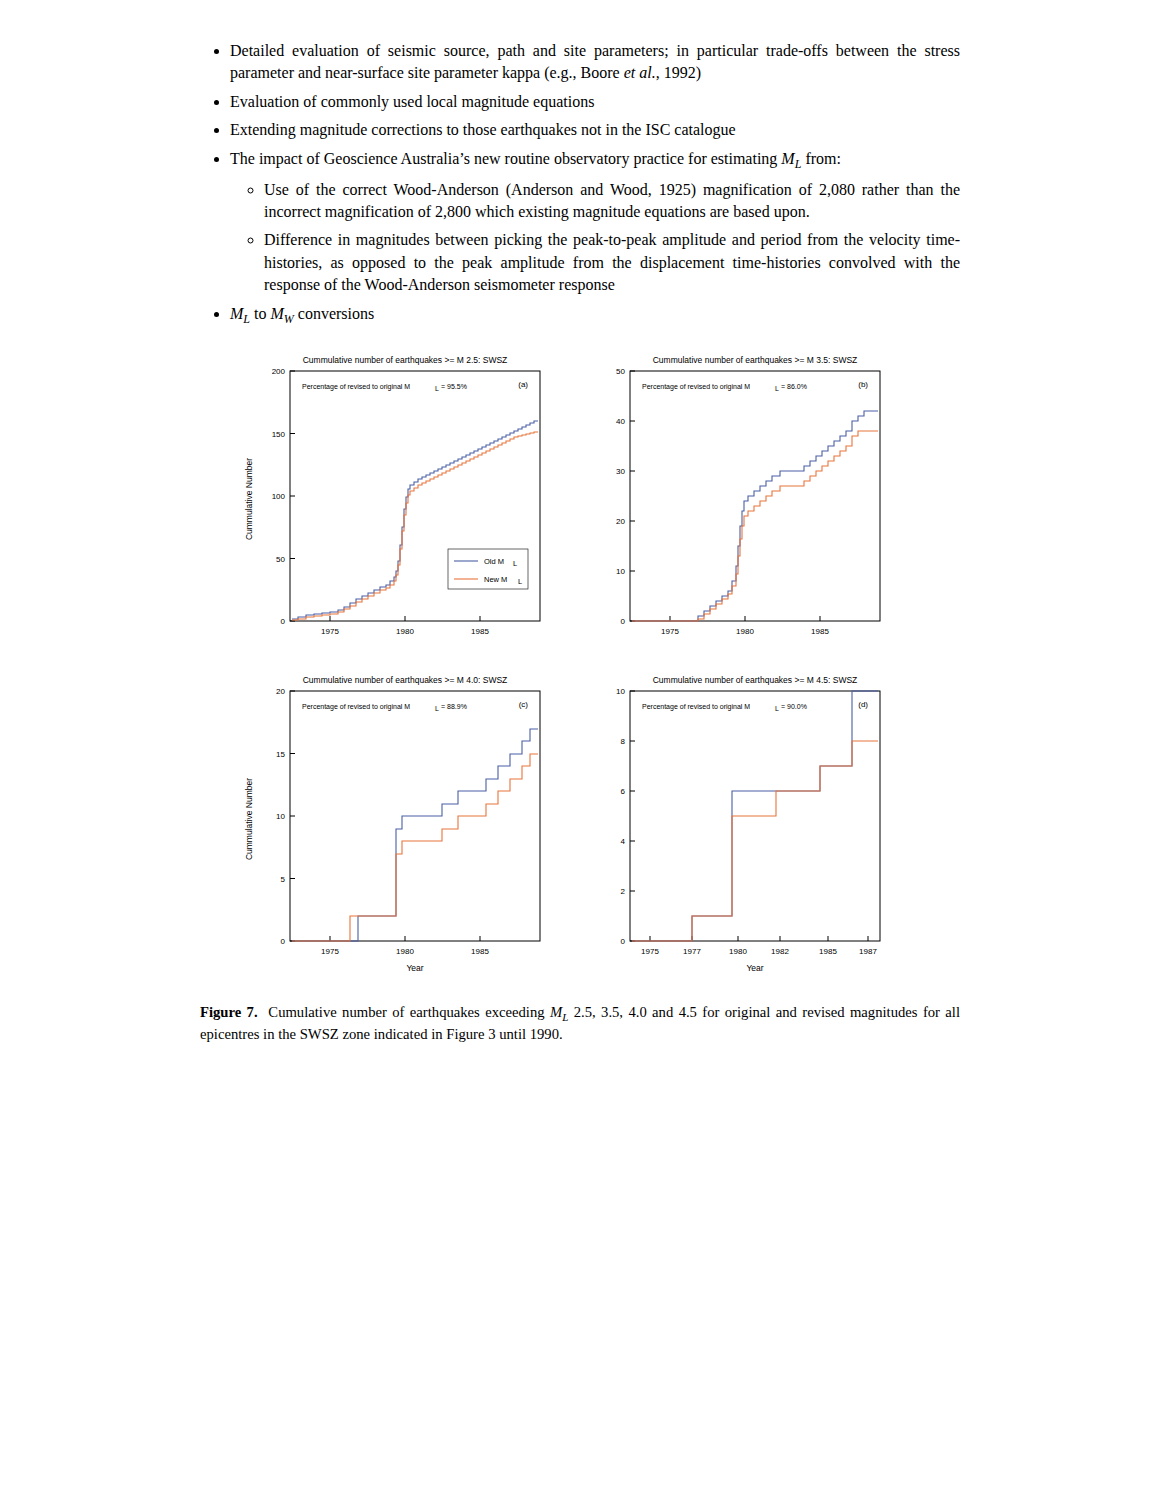Detailed evaluation of seismic source, path and site parameters; in particular trade-offs between the stress parameter and near-surface site parameter kappa (e.g., Boore et al., 1992)
Evaluation of commonly used local magnitude equations
Extending magnitude corrections to those earthquakes not in the ISC catalogue
The impact of Geoscience Australia’s new routine observatory practice for estimating ML from:
Use of the correct Wood-Anderson (Anderson and Wood, 1925) magnification of 2,080 rather than the incorrect magnification of 2,800 which existing magnitude equations are based upon.
Difference in magnitudes between picking the peak-to-peak amplitude and period from the velocity time-histories, as opposed to the peak amplitude from the displacement time-histories convolved with the response of the Wood-Anderson seismometer response
ML to MW conversions
Cummulative number of earthquakes >= M 2.5: SWSZ 0 50 100 150 200 1975 1980 1985 Percentage of revised to original M L = 95.5% (a) Old M L New M L Cummulative Number Cummulative number of earthquakes >= M 3.5: SWSZ 0 10 20 30 40 50 1975 1980 1985 Percentage of revised to original M L = 86.0% (b) Cummulative number of earthquakes >= M 4.0: SWSZ 0 5 10 15 20 1975 1980 1985 Percentage of revised to original M L = 88.9% (c) Cummulative Number Year Cummulative number of earthquakes >= M 4.5: SWSZ 0 2 4 6 8 10 1975 1977 1980 1982 1985 1987 Percentage of revised to original M L = 90.0% (d) Year
Figure 7. Cumulative number of earthquakes exceeding ML 2.5, 3.5, 4.0 and 4.5 for original and revised magnitudes for all epicentres in the SWSZ zone indicated in Figure 3 until 1990.